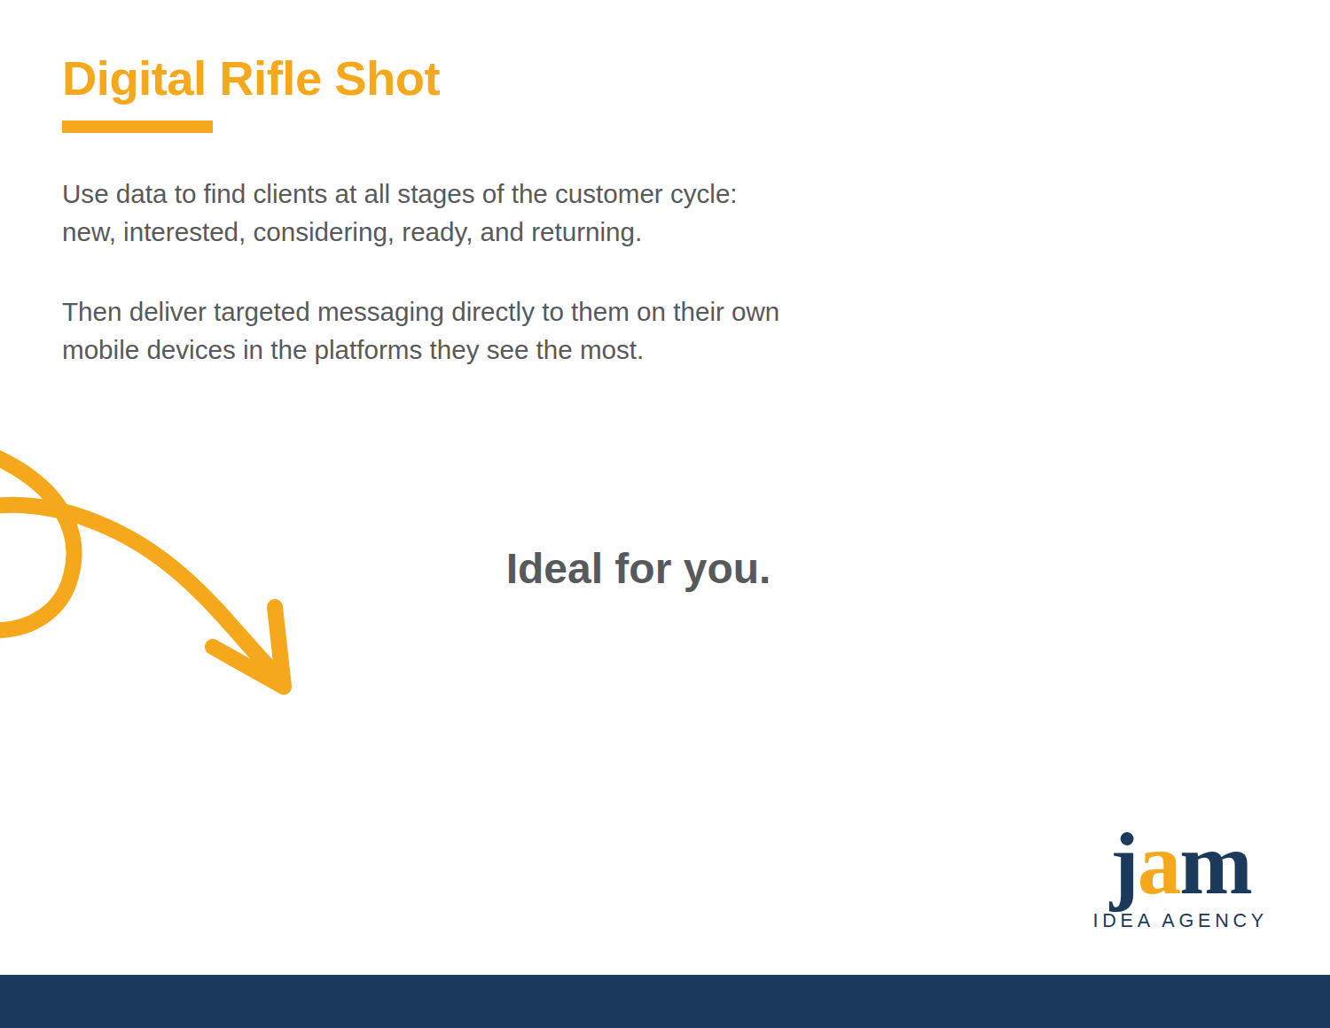Digital Rifle Shot
Use data to find clients at all stages of the customer cycle:
new, interested, considering, ready, and returning.
Then deliver targeted messaging directly to them on their own
mobile devices in the platforms they see the most.
Ideal for you.
jam
IDEA AGENCY